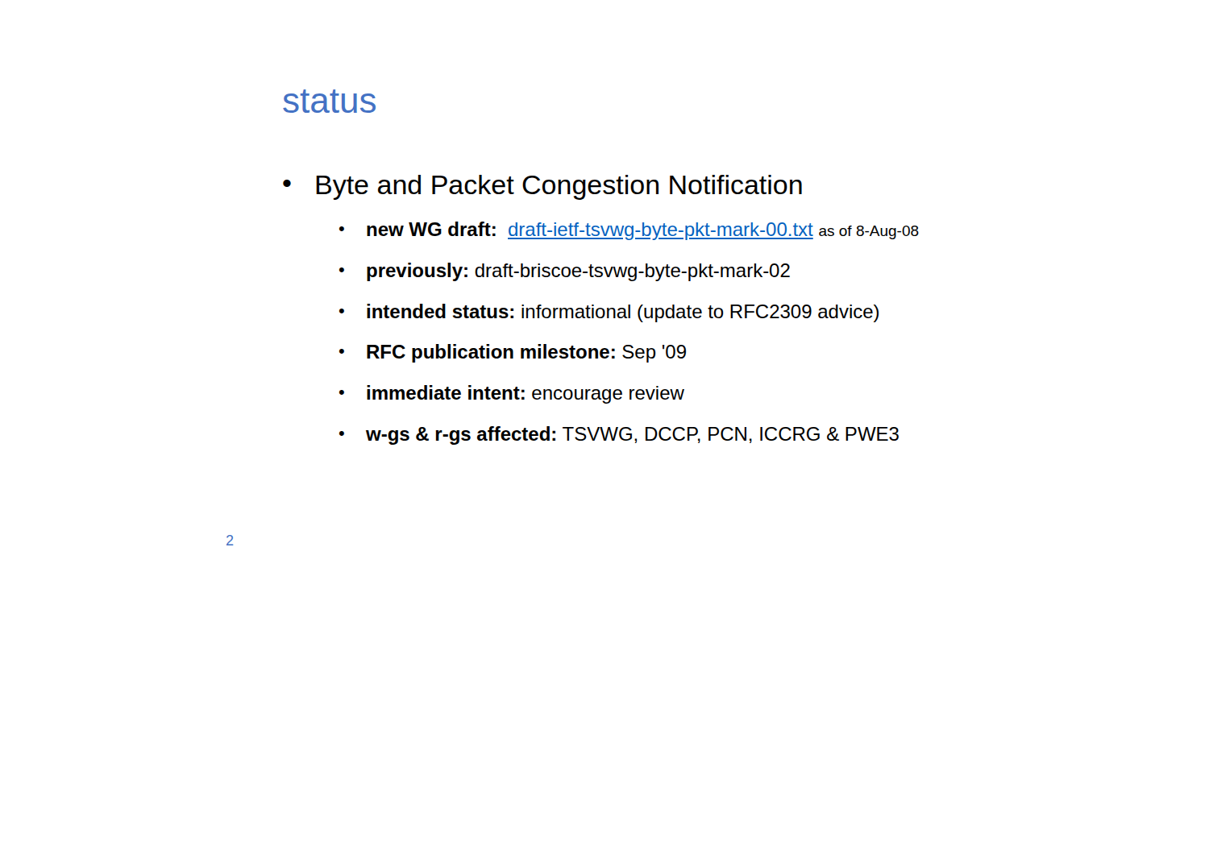status
Byte and Packet Congestion Notification
new WG draft: draft-ietf-tsvwg-byte-pkt-mark-00.txt as of 8-Aug-08
previously: draft-briscoe-tsvwg-byte-pkt-mark-02
intended status: informational (update to RFC2309 advice)
RFC publication milestone: Sep '09
immediate intent: encourage review
w-gs & r-gs affected: TSVWG, DCCP, PCN, ICCRG & PWE3
2